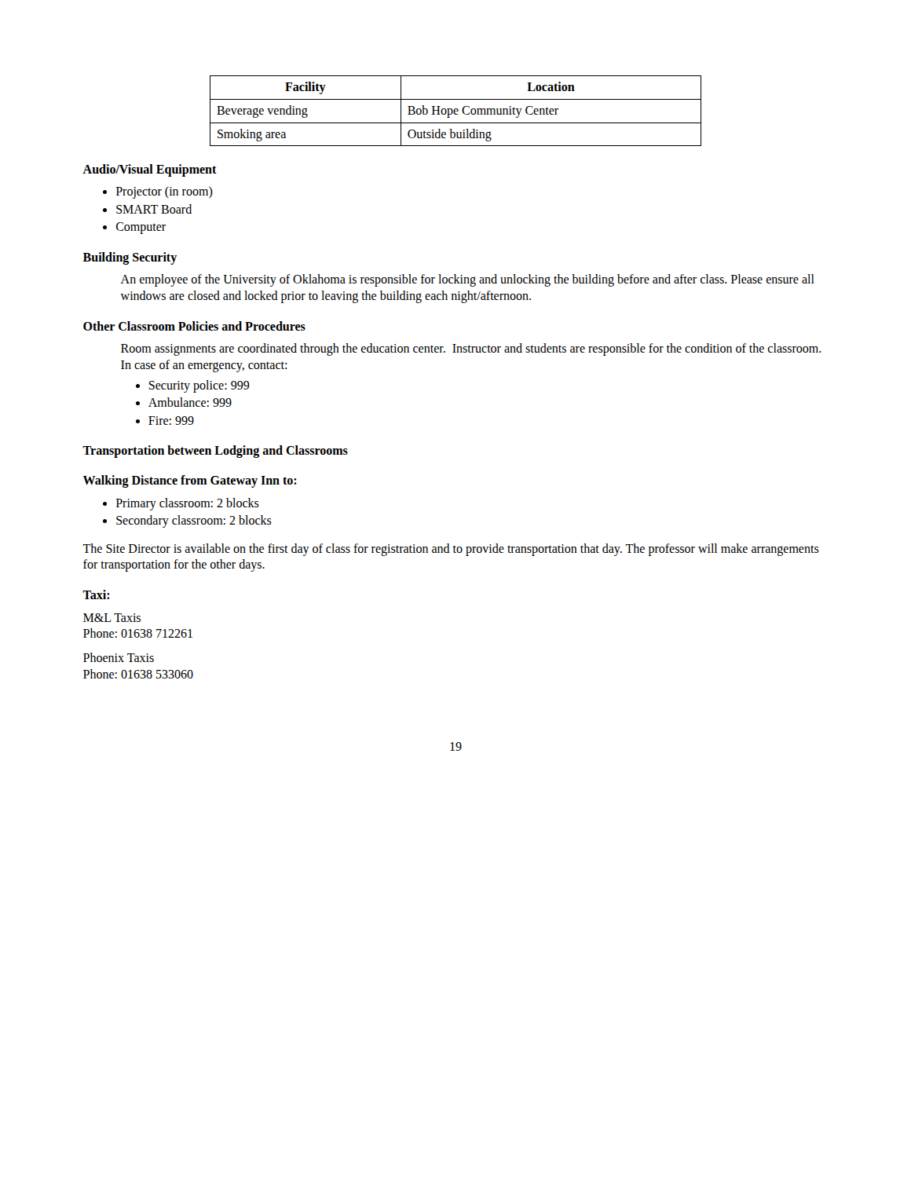| Facility | Location |
| --- | --- |
| Beverage vending | Bob Hope Community Center |
| Smoking area | Outside building |
Audio/Visual Equipment
Projector (in room)
SMART Board
Computer
Building Security
An employee of the University of Oklahoma is responsible for locking and unlocking the building before and after class. Please ensure all windows are closed and locked prior to leaving the building each night/afternoon.
Other Classroom Policies and Procedures
Room assignments are coordinated through the education center. Instructor and students are responsible for the condition of the classroom. In case of an emergency, contact:
Security police: 999
Ambulance: 999
Fire: 999
Transportation between Lodging and Classrooms
Walking Distance from Gateway Inn to:
Primary classroom: 2 blocks
Secondary classroom: 2 blocks
The Site Director is available on the first day of class for registration and to provide transportation that day. The professor will make arrangements for transportation for the other days.
Taxi:
M&L Taxis
Phone: 01638 712261
Phoenix Taxis
Phone: 01638 533060
19